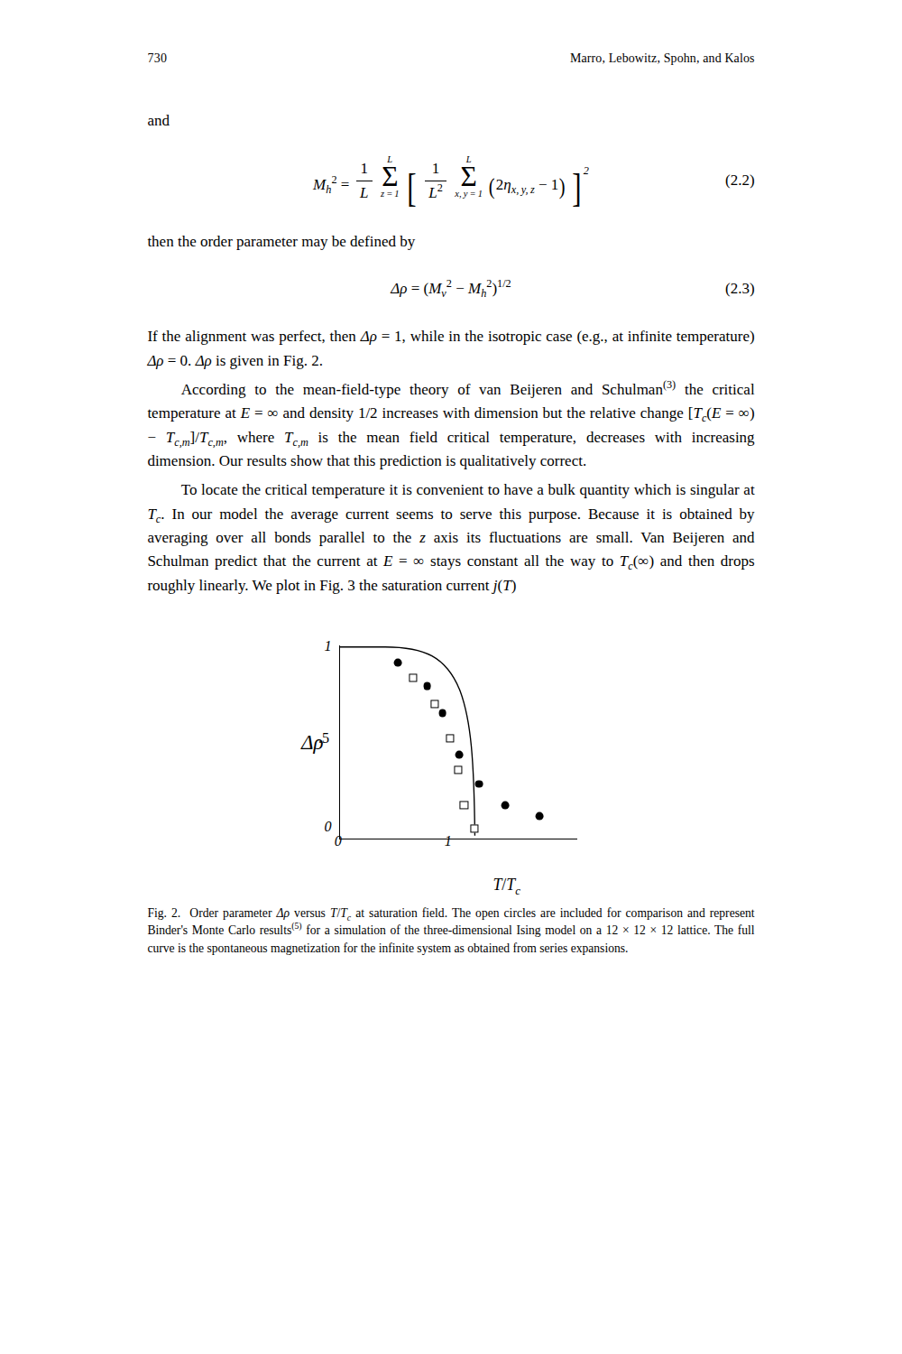730 Marro, Lebowitz, Spohn, and Kalos
and
Mh2 = 1 L LΣz = 1 [ 1 L2 LΣx, y = 1 (2ηx, y, z − 1) ]2
(2.2)
then the order parameter may be defined by
Δρ = (Mv2 − Mh2)1/2
(2.3)
If the alignment was perfect, then Δρ = 1, while in the isotropic case (e.g., at infinite temperature) Δρ = 0. Δρ is given in Fig. 2.
According to the mean-field-type theory of van Beijeren and Schulman(3) the critical temperature at E = ∞ and density 1/2 increases with dimension but the relative change [Tc(E = ∞) − Tc,m]/Tc,m, where Tc,m is the mean field critical temperature, decreases with increasing dimension. Our results show that this prediction is qualitatively correct.
To locate the critical temperature it is convenient to have a bulk quantity which is singular at Tc. In our model the average current seems to serve this purpose. Because it is obtained by averaging over all bonds parallel to the z axis its fluctuations are small. Van Beijeren and Schulman predict that the current at E = ∞ stays constant all the way to Tc(∞) and then drops roughly linearly. We plot in Fig. 3 the saturation current j(T)
Δρ
1
.5
0
0
1
T/Tc
Fig. 2. Order parameter Δρ versus T/Tc at saturation field. The open circles are included for comparison and represent Binder's Monte Carlo results(5) for a simulation of the three-dimensional Ising model on a 12 × 12 × 12 lattice. The full curve is the spontaneous magnetization for the infinite system as obtained from series expansions.